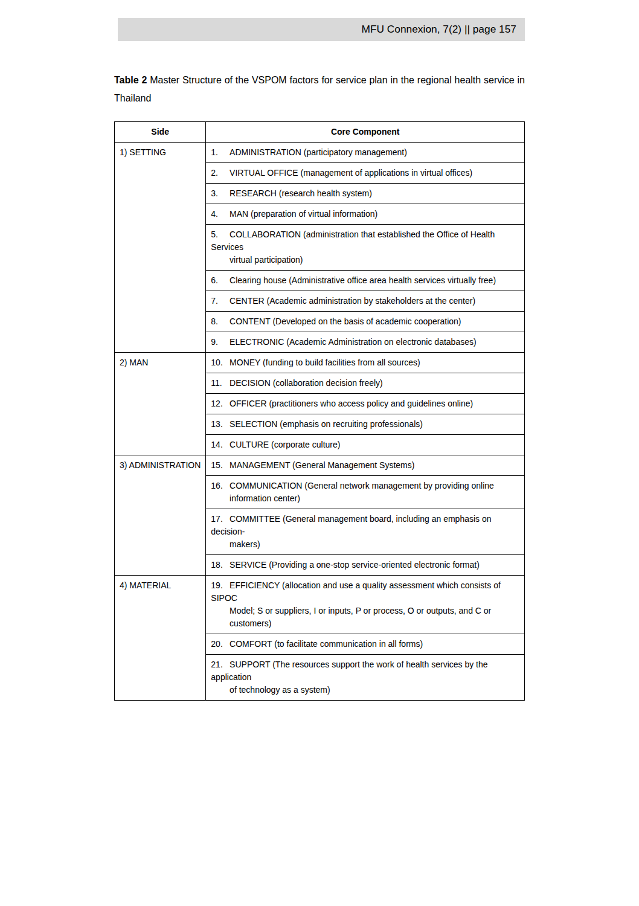MFU Connexion, 7(2) || page 157
Table 2 Master Structure of the VSPOM factors for service plan in the regional health service in Thailand
| Side | Core Component |
| --- | --- |
| 1) SETTING | 1. ADMINISTRATION (participatory management) |
| 2. VIRTUAL OFFICE (management of applications in virtual offices) |
| 3. RESEARCH (research health system) |
| 4. MAN (preparation of virtual information) |
| 5. COLLABORATION (administration that established the Office of Health Services virtual participation) |
| 6. Clearing house (Administrative office area health services virtually free) |
| 7. CENTER (Academic administration by stakeholders at the center) |
| 8. CONTENT (Developed on the basis of academic cooperation) |
| 9. ELECTRONIC (Academic Administration on electronic databases) |
| 2) MAN | 10. MONEY (funding to build facilities from all sources) |
| 11. DECISION (collaboration decision freely) |
| 12. OFFICER (practitioners who access policy and guidelines online) |
| 13. SELECTION (emphasis on recruiting professionals) |
| 14. CULTURE (corporate culture) |
| 3) ADMINISTRATION | 15. MANAGEMENT (General Management Systems) |
| 16. COMMUNICATION (General network management by providing online information center) |
| 17. COMMITTEE (General management board, including an emphasis on decision- makers) |
| 18. SERVICE (Providing a one-stop service-oriented electronic format) |
| 4) MATERIAL | 19. EFFICIENCY (allocation and use a quality assessment which consists of SIPOC Model; S or suppliers, I or inputs, P or process, O or outputs, and C or customers) |
| 20. COMFORT (to facilitate communication in all forms) |
| 21. SUPPORT (The resources support the work of health services by the application of technology as a system) |